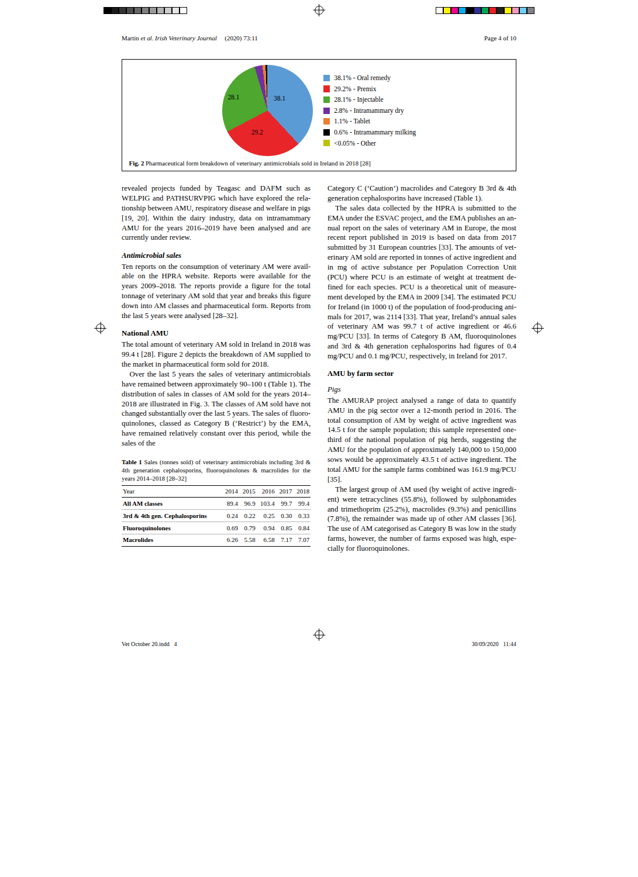Martin et al. Irish Veterinary Journal (2020) 73:11
Page 4 of 10
38.1
29.2
28.1
38.1% - Oral remedy
29.2% - Premix
28.1% - Injectable
2.8% - Intramammary dry
1.1% - Tablet
0.6% - Intramammary milking
<0.05% - Other
Fig. 2 Pharmaceutical form breakdown of veterinary antimicrobials sold in Ireland in 2018 [28]
revealed projects funded by Teagasc and DAFM such as WELPIG and PATHSURVPIG which have explored the relationship between AMU, respiratory disease and welfare in pigs [19, 20]. Within the dairy industry, data on intramammary AMU for the years 2016–2019 have been analysed and are currently under review.
Antimicrobial sales
Ten reports on the consumption of veterinary AM were available on the HPRA website. Reports were available for the years 2009–2018. The reports provide a figure for the total tonnage of veterinary AM sold that year and breaks this figure down into AM classes and pharmaceutical form. Reports from the last 5 years were analysed [28–32].
National AMU
The total amount of veterinary AM sold in Ireland in 2018 was 99.4 t [28]. Figure 2 depicts the breakdown of AM supplied to the market in pharmaceutical form sold for 2018.
Over the last 5 years the sales of veterinary antimicrobials have remained between approximately 90–100 t (Table 1). The distribution of sales in classes of AM sold for the years 2014–2018 are illustrated in Fig. 3. The classes of AM sold have not changed substantially over the last 5 years. The sales of fluoroquinolones, classed as Category B (‘Restrict’) by the EMA, have remained relatively constant over this period, while the sales of the
Table 1 Sales (tonnes sold) of veterinary antimicrobials including 3rd & 4th generation cephalosporins, fluoroquinolones & macrolides for the years 2014–2018 [28–32]
| Year | 2014 | 2015 | 2016 | 2017 | 2018 |
| --- | --- | --- | --- | --- | --- |
| All AM classes | 89.4 | 96.9 | 103.4 | 99.7 | 99.4 |
| 3rd & 4th gen. Cephalosporins | 0.24 | 0.22 | 0.25 | 0.30 | 0.33 |
| Fluoroquinolones | 0.69 | 0.79 | 0.94 | 0.85 | 0.84 |
| Macrolides | 6.26 | 5.58 | 6.58 | 7.17 | 7.07 |
Category C (‘Caution’) macrolides and Category B 3rd & 4th generation cephalosporins have increased (Table 1).
The sales data collected by the HPRA is submitted to the EMA under the ESVAC project, and the EMA publishes an annual report on the sales of veterinary AM in Europe, the most recent report published in 2019 is based on data from 2017 submitted by 31 European countries [33]. The amounts of veterinary AM sold are reported in tonnes of active ingredient and in mg of active substance per Population Correction Unit (PCU) where PCU is an estimate of weight at treatment defined for each species. PCU is a theoretical unit of measurement developed by the EMA in 2009 [34]. The estimated PCU for Ireland (in 1000 t) of the population of food-producing animals for 2017, was 2114 [33]. That year, Ireland’s annual sales of veterinary AM was 99.7 t of active ingredient or 46.6 mg/PCU [33]. In terms of Category B AM, fluoroquinolones and 3rd & 4th generation cephalosporins had figures of 0.4 mg/PCU and 0.1 mg/PCU, respectively, in Ireland for 2017.
AMU by farm sector
Pigs
The AMURAP project analysed a range of data to quantify AMU in the pig sector over a 12-month period in 2016. The total consumption of AM by weight of active ingredient was 14.5 t for the sample population; this sample represented one-third of the national population of pig herds, suggesting the AMU for the population of approximately 140,000 to 150,000 sows would be approximately 43.5 t of active ingredient. The total AMU for the sample farms combined was 161.9 mg/PCU [35].
The largest group of AM used (by weight of active ingredient) were tetracyclines (55.8%), followed by sulphonamides and trimethoprim (25.2%), macrolides (9.3%) and penicillins (7.8%), the remainder was made up of other AM classes [36]. The use of AM categorised as Category B was low in the study farms, however, the number of farms exposed was high, especially for fluoroquinolones.
Vet October 20.indd 4
30/09/2020 11:44